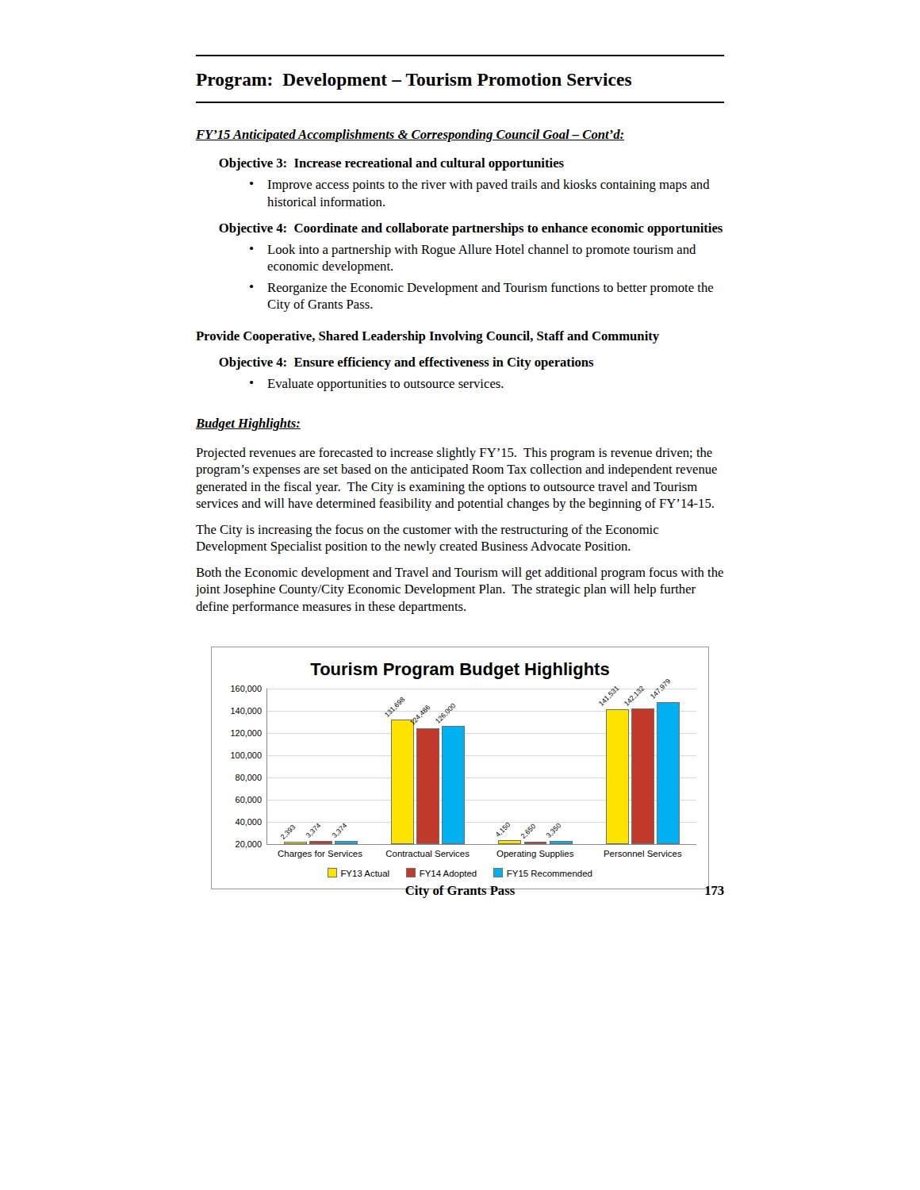Program: Development – Tourism Promotion Services
FY’15 Anticipated Accomplishments & Corresponding Council Goal – Cont’d:
Objective 3: Increase recreational and cultural opportunities
Improve access points to the river with paved trails and kiosks containing maps and historical information.
Objective 4: Coordinate and collaborate partnerships to enhance economic opportunities
Look into a partnership with Rogue Allure Hotel channel to promote tourism and economic development.
Reorganize the Economic Development and Tourism functions to better promote the City of Grants Pass.
Provide Cooperative, Shared Leadership Involving Council, Staff and Community
Objective 4: Ensure efficiency and effectiveness in City operations
Evaluate opportunities to outsource services.
Budget Highlights:
Projected revenues are forecasted to increase slightly FY’15. This program is revenue driven; the program’s expenses are set based on the anticipated Room Tax collection and independent revenue generated in the fiscal year. The City is examining the options to outsource travel and Tourism services and will have determined feasibility and potential changes by the beginning of FY’14-15.
The City is increasing the focus on the customer with the restructuring of the Economic Development Specialist position to the newly created Business Advocate Position.
Both the Economic development and Travel and Tourism will get additional program focus with the joint Josephine County/City Economic Development Plan. The strategic plan will help further define performance measures in these departments.
Tourism Program Budget Highlights
160,000 140,000 120,000 100,000 80,000 60,000 40,000 20,000
2,393
3,374
3,374
131,698
124,486
126,000
4,150
2,650
3,350
141,531
142,132
147,979
Charges for Services
Contractual Services
Operating Supplies
Personnel Services
FY13 Actual
FY14 Adopted
FY15 Recommended
City of Grants Pass
173